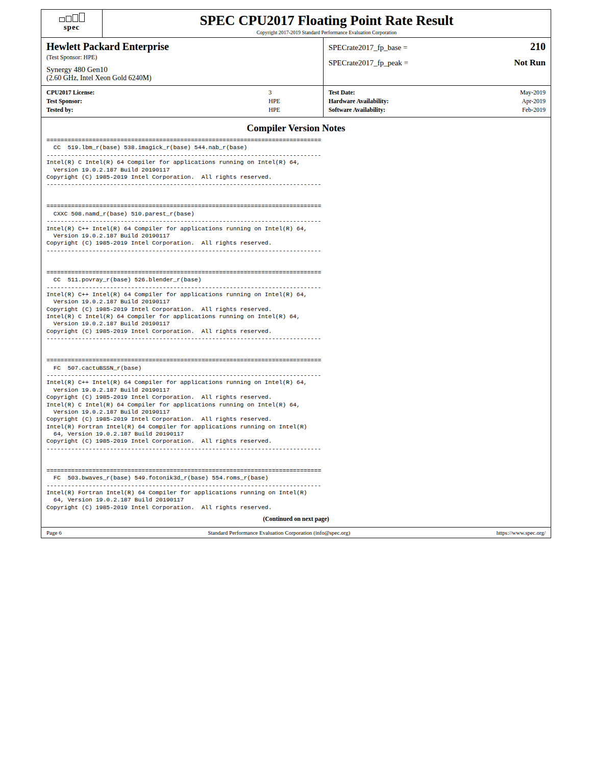spec
SPEC CPU2017 Floating Point Rate Result
Copyright 2017-2019 Standard Performance Evaluation Corporation
Hewlett Packard Enterprise
(Test Sponsor: HPE)
Synergy 480 Gen10
(2.60 GHz, Intel Xeon Gold 6240M)
SPECrate2017_fp_base =210
SPECrate2017_fp_peak =Not Run
| CPU2017 License: | 3 |
| Test Sponsor: | HPE |
| Tested by: | HPE |
| Test Date: | May-2019 |
| Hardware Availability: | Apr-2019 |
| Software Availability: | Feb-2019 |
Compiler Version Notes
==============================================================================
  CC  519.lbm_r(base) 538.imagick_r(base) 544.nab_r(base)
------------------------------------------------------------------------------
Intel(R) C Intel(R) 64 Compiler for applications running on Intel(R) 64,
  Version 19.0.2.187 Build 20190117
Copyright (C) 1985-2019 Intel Corporation.  All rights reserved.
------------------------------------------------------------------------------


==============================================================================
  CXXC 508.namd_r(base) 510.parest_r(base)
------------------------------------------------------------------------------
Intel(R) C++ Intel(R) 64 Compiler for applications running on Intel(R) 64,
  Version 19.0.2.187 Build 20190117
Copyright (C) 1985-2019 Intel Corporation.  All rights reserved.
------------------------------------------------------------------------------


==============================================================================
  CC  511.povray_r(base) 526.blender_r(base)
------------------------------------------------------------------------------
Intel(R) C++ Intel(R) 64 Compiler for applications running on Intel(R) 64,
  Version 19.0.2.187 Build 20190117
Copyright (C) 1985-2019 Intel Corporation.  All rights reserved.
Intel(R) C Intel(R) 64 Compiler for applications running on Intel(R) 64,
  Version 19.0.2.187 Build 20190117
Copyright (C) 1985-2019 Intel Corporation.  All rights reserved.
------------------------------------------------------------------------------


==============================================================================
  FC  507.cactuBSSN_r(base)
------------------------------------------------------------------------------
Intel(R) C++ Intel(R) 64 Compiler for applications running on Intel(R) 64,
  Version 19.0.2.187 Build 20190117
Copyright (C) 1985-2019 Intel Corporation.  All rights reserved.
Intel(R) C Intel(R) 64 Compiler for applications running on Intel(R) 64,
  Version 19.0.2.187 Build 20190117
Copyright (C) 1985-2019 Intel Corporation.  All rights reserved.
Intel(R) Fortran Intel(R) 64 Compiler for applications running on Intel(R)
  64, Version 19.0.2.187 Build 20190117
Copyright (C) 1985-2019 Intel Corporation.  All rights reserved.
------------------------------------------------------------------------------


==============================================================================
  FC  503.bwaves_r(base) 549.fotonik3d_r(base) 554.roms_r(base)
------------------------------------------------------------------------------
Intel(R) Fortran Intel(R) 64 Compiler for applications running on Intel(R)
  64, Version 19.0.2.187 Build 20190117
Copyright (C) 1985-2019 Intel Corporation.  All rights reserved.
(Continued on next page)
Page 6
Standard Performance Evaluation Corporation (info@spec.org)
https://www.spec.org/